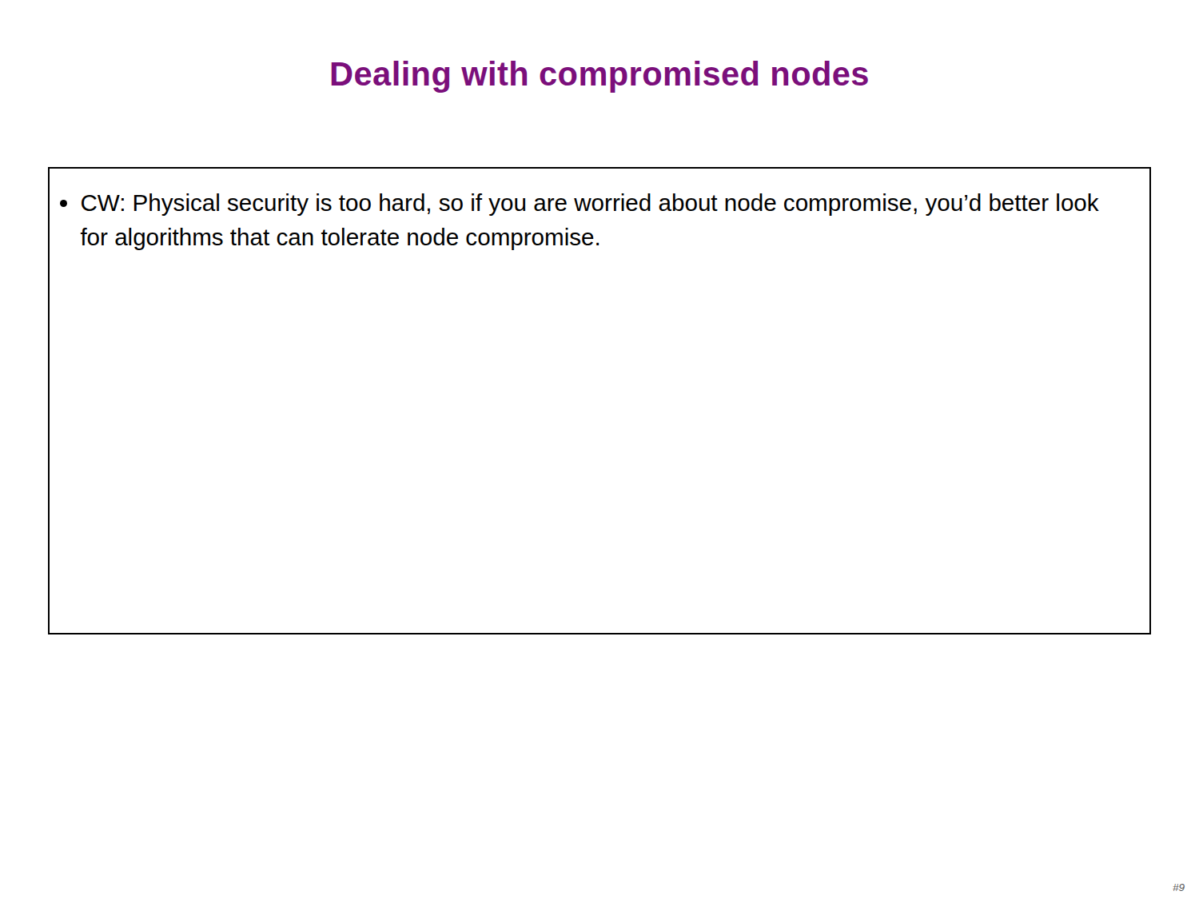Dealing with compromised nodes
CW: Physical security is too hard, so if you are worried about node compromise, you’d better look for algorithms that can tolerate node compromise.
#9